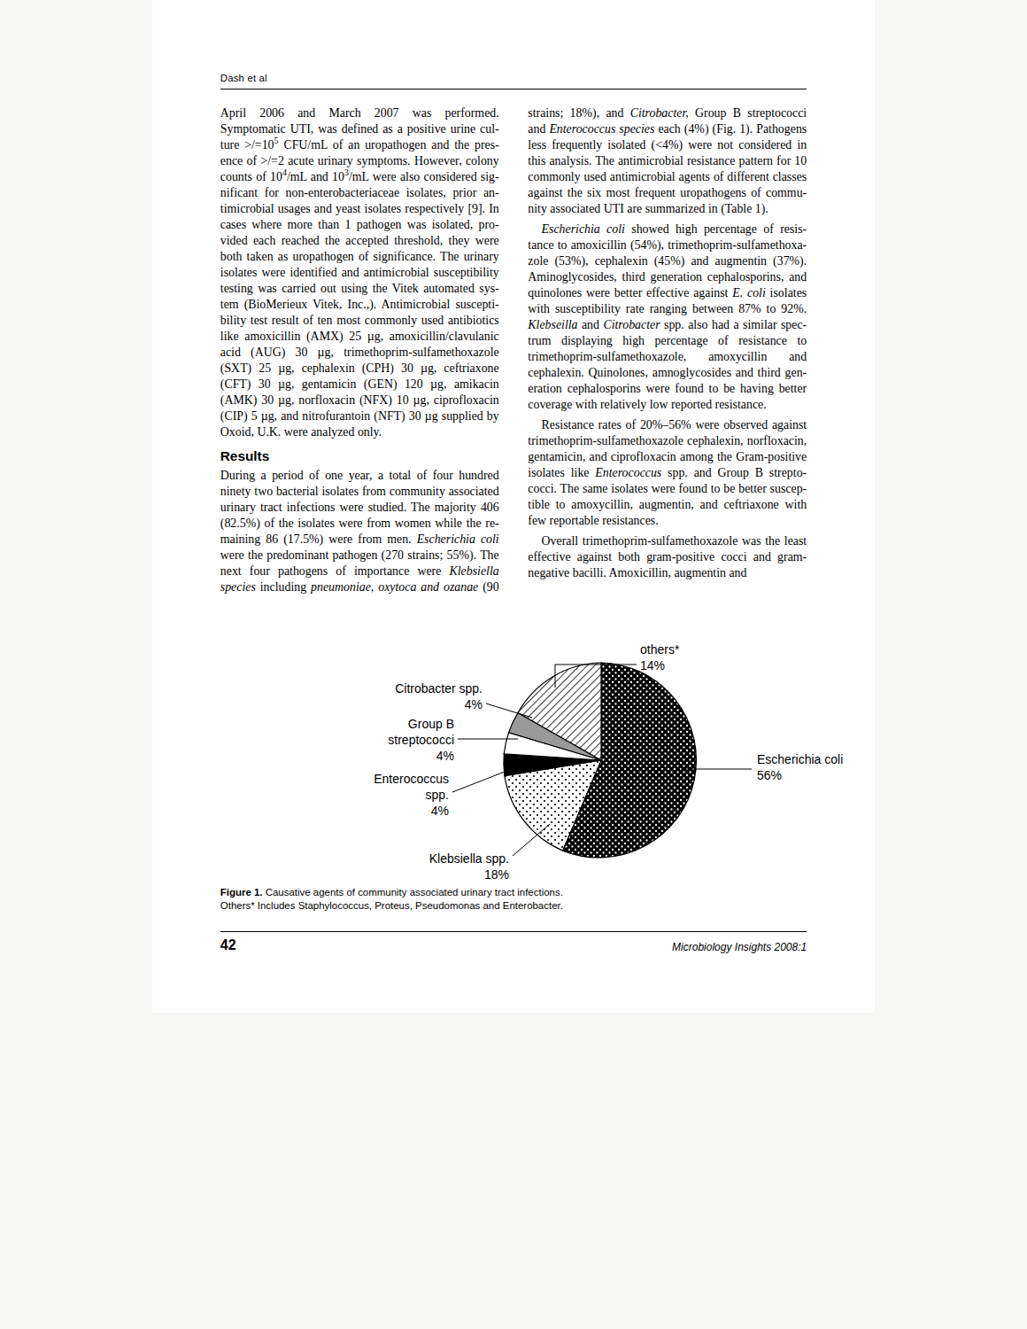Dash et al
April 2006 and March 2007 was performed. Symptomatic UTI, was defined as a positive urine culture >/=105 CFU/mL of an uropathogen and the presence of >/=2 acute urinary symptoms. However, colony counts of 104/mL and 103/mL were also considered significant for non-enterobacteriaceae isolates, prior antimicrobial usages and yeast isolates respectively [9]. In cases where more than 1 pathogen was isolated, provided each reached the accepted threshold, they were both taken as uropathogen of significance. The urinary isolates were identified and antimicrobial susceptibility testing was carried out using the Vitek automated system (BioMerieux Vitek, Inc.,). Antimicrobial susceptibility test result of ten most commonly used antibiotics like amoxicillin (AMX) 25 µg, amoxicillin/clavulanic acid (AUG) 30 µg, trimethoprim-sulfamethoxazole (SXT) 25 µg, cephalexin (CPH) 30 µg, ceftriaxone (CFT) 30 µg, gentamicin (GEN) 120 µg, amikacin (AMK) 30 µg, norfloxacin (NFX) 10 µg, ciprofloxacin (CIP) 5 µg, and nitrofurantoin (NFT) 30 µg supplied by Oxoid, U.K. were analyzed only.
Results
During a period of one year, a total of four hundred ninety two bacterial isolates from community associated urinary tract infections were studied. The majority 406 (82.5%) of the isolates were from women while the remaining 86 (17.5%) were from men. Escherichia coli were the predominant pathogen (270 strains; 55%). The next four pathogens of importance were Klebsiella species including pneumoniae, oxytoca and ozanae (90 strains; 18%), and Citrobacter, Group B streptococci and Enterococcus species each (4%) (Fig. 1). Pathogens less frequently isolated (<4%) were not considered in this analysis. The antimicrobial resistance pattern for 10 commonly used antimicrobial agents of different classes against the six most frequent uropathogens of community associated UTI are summarized in (Table 1).
Escherichia coli showed high percentage of resistance to amoxicillin (54%), trimethoprim-sulfamethoxazole (53%), cephalexin (45%) and augmentin (37%). Aminoglycosides, third generation cephalosporins, and quinolones were better effective against E. coli isolates with susceptibility rate ranging between 87% to 92%. Klebseilla and Citrobacter spp. also had a similar spectrum displaying high percentage of resistance to trimethoprim-sulfamethoxazole, amoxycillin and cephalexin. Quinolones, amnoglycosides and third generation cephalosporins were found to be having better coverage with relatively low reported resistance.
Resistance rates of 20%–56% were observed against trimethoprim-sulfamethoxazole cephalexin, norfloxacin, gentamicin, and ciprofloxacin among the Gram-positive isolates like Enterococcus spp. and Group B streptococci. The same isolates were found to be better susceptible to amoxycillin, augmentin, and ceftriaxone with few reportable resistances.
Overall trimethoprim-sulfamethoxazole was the least effective against both gram-positive cocci and gram-negative bacilli. Amoxicillin, augmentin and
others* 14% Citrobacter spp. 4% Group B streptococci 4% Enterococcus spp. 4% Klebsiella spp. 18% Escherichia coli 56%
Figure 1. Causative agents of community associated urinary tract infections.
Others* Includes Staphylococcus, Proteus, Pseudomonas and Enterobacter.
42
Microbiology Insights 2008:1